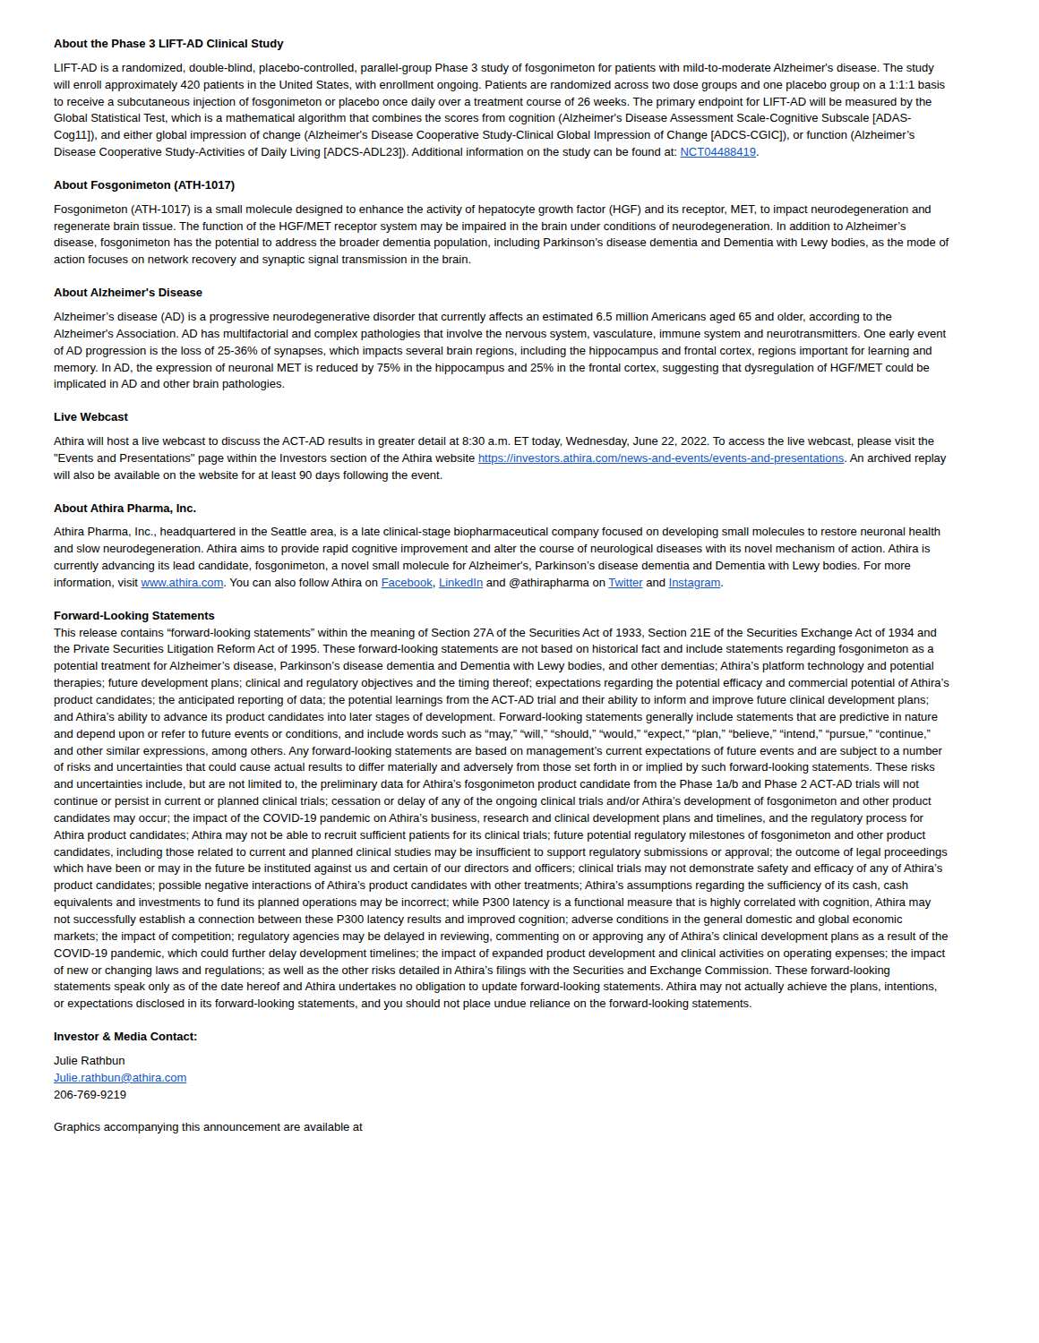About the Phase 3 LIFT-AD Clinical Study
LIFT-AD is a randomized, double-blind, placebo-controlled, parallel-group Phase 3 study of fosgonimeton for patients with mild-to-moderate Alzheimer's disease. The study will enroll approximately 420 patients in the United States, with enrollment ongoing. Patients are randomized across two dose groups and one placebo group on a 1:1:1 basis to receive a subcutaneous injection of fosgonimeton or placebo once daily over a treatment course of 26 weeks. The primary endpoint for LIFT-AD will be measured by the Global Statistical Test, which is a mathematical algorithm that combines the scores from cognition (Alzheimer's Disease Assessment Scale-Cognitive Subscale [ADAS-Cog11]), and either global impression of change (Alzheimer's Disease Cooperative Study-Clinical Global Impression of Change [ADCS-CGIC]), or function (Alzheimer’s Disease Cooperative Study-Activities of Daily Living [ADCS-ADL23]). Additional information on the study can be found at: NCT04488419.
About Fosgonimeton (ATH-1017)
Fosgonimeton (ATH-1017) is a small molecule designed to enhance the activity of hepatocyte growth factor (HGF) and its receptor, MET, to impact neurodegeneration and regenerate brain tissue. The function of the HGF/MET receptor system may be impaired in the brain under conditions of neurodegeneration. In addition to Alzheimer’s disease, fosgonimeton has the potential to address the broader dementia population, including Parkinson’s disease dementia and Dementia with Lewy bodies, as the mode of action focuses on network recovery and synaptic signal transmission in the brain.
About Alzheimer's Disease
Alzheimer’s disease (AD) is a progressive neurodegenerative disorder that currently affects an estimated 6.5 million Americans aged 65 and older, according to the Alzheimer's Association. AD has multifactorial and complex pathologies that involve the nervous system, vasculature, immune system and neurotransmitters. One early event of AD progression is the loss of 25-36% of synapses, which impacts several brain regions, including the hippocampus and frontal cortex, regions important for learning and memory. In AD, the expression of neuronal MET is reduced by 75% in the hippocampus and 25% in the frontal cortex, suggesting that dysregulation of HGF/MET could be implicated in AD and other brain pathologies.
Live Webcast
Athira will host a live webcast to discuss the ACT-AD results in greater detail at 8:30 a.m. ET today, Wednesday, June 22, 2022. To access the live webcast, please visit the "Events and Presentations" page within the Investors section of the Athira website https://investors.athira.com/news-and-events/events-and-presentations. An archived replay will also be available on the website for at least 90 days following the event.
About Athira Pharma, Inc.
Athira Pharma, Inc., headquartered in the Seattle area, is a late clinical-stage biopharmaceutical company focused on developing small molecules to restore neuronal health and slow neurodegeneration. Athira aims to provide rapid cognitive improvement and alter the course of neurological diseases with its novel mechanism of action. Athira is currently advancing its lead candidate, fosgonimeton, a novel small molecule for Alzheimer's, Parkinson’s disease dementia and Dementia with Lewy bodies. For more information, visit www.athira.com. You can also follow Athira on Facebook, LinkedIn and @athirapharma on Twitter and Instagram.
Forward-Looking Statements
This release contains “forward-looking statements” within the meaning of Section 27A of the Securities Act of 1933, Section 21E of the Securities Exchange Act of 1934 and the Private Securities Litigation Reform Act of 1995. These forward-looking statements are not based on historical fact and include statements regarding fosgonimeton as a potential treatment for Alzheimer’s disease, Parkinson’s disease dementia and Dementia with Lewy bodies, and other dementias; Athira’s platform technology and potential therapies; future development plans; clinical and regulatory objectives and the timing thereof; expectations regarding the potential efficacy and commercial potential of Athira’s product candidates; the anticipated reporting of data; the potential learnings from the ACT-AD trial and their ability to inform and improve future clinical development plans; and Athira’s ability to advance its product candidates into later stages of development. Forward-looking statements generally include statements that are predictive in nature and depend upon or refer to future events or conditions, and include words such as “may,” “will,” “should,” “would,” “expect,” “plan,” “believe,” “intend,” “pursue,” “continue,” and other similar expressions, among others. Any forward-looking statements are based on management’s current expectations of future events and are subject to a number of risks and uncertainties that could cause actual results to differ materially and adversely from those set forth in or implied by such forward-looking statements. These risks and uncertainties include, but are not limited to, the preliminary data for Athira’s fosgonimeton product candidate from the Phase 1a/b and Phase 2 ACT-AD trials will not continue or persist in current or planned clinical trials; cessation or delay of any of the ongoing clinical trials and/or Athira’s development of fosgonimeton and other product candidates may occur; the impact of the COVID-19 pandemic on Athira’s business, research and clinical development plans and timelines, and the regulatory process for Athira product candidates; Athira may not be able to recruit sufficient patients for its clinical trials; future potential regulatory milestones of fosgonimeton and other product candidates, including those related to current and planned clinical studies may be insufficient to support regulatory submissions or approval; the outcome of legal proceedings which have been or may in the future be instituted against us and certain of our directors and officers; clinical trials may not demonstrate safety and efficacy of any of Athira’s product candidates; possible negative interactions of Athira’s product candidates with other treatments; Athira’s assumptions regarding the sufficiency of its cash, cash equivalents and investments to fund its planned operations may be incorrect; while P300 latency is a functional measure that is highly correlated with cognition, Athira may not successfully establish a connection between these P300 latency results and improved cognition; adverse conditions in the general domestic and global economic markets; the impact of competition; regulatory agencies may be delayed in reviewing, commenting on or approving any of Athira’s clinical development plans as a result of the COVID-19 pandemic, which could further delay development timelines; the impact of expanded product development and clinical activities on operating expenses; the impact of new or changing laws and regulations; as well as the other risks detailed in Athira’s filings with the Securities and Exchange Commission. These forward-looking statements speak only as of the date hereof and Athira undertakes no obligation to update forward-looking statements. Athira may not actually achieve the plans, intentions, or expectations disclosed in its forward-looking statements, and you should not place undue reliance on the forward-looking statements.
Investor & Media Contact:
Julie Rathbun
Julie.rathbun@athira.com
206-769-9219
Graphics accompanying this announcement are available at